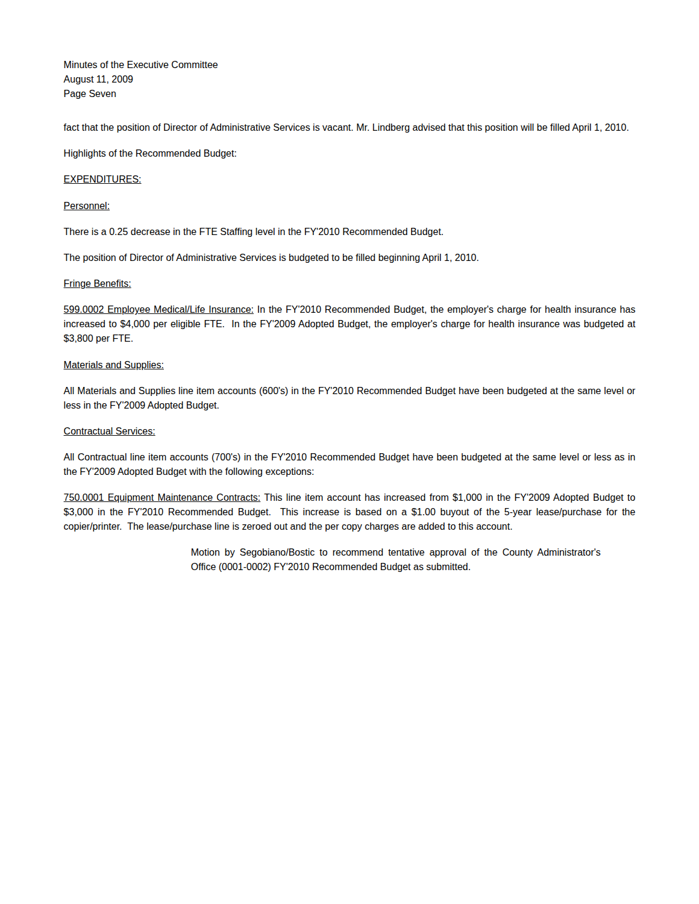Minutes of the Executive Committee
August 11, 2009
Page Seven
fact that the position of Director of Administrative Services is vacant. Mr. Lindberg advised that this position will be filled April 1, 2010.
Highlights of the Recommended Budget:
EXPENDITURES:
Personnel:
There is a 0.25 decrease in the FTE Staffing level in the FY'2010 Recommended Budget.
The position of Director of Administrative Services is budgeted to be filled beginning April 1, 2010.
Fringe Benefits:
599.0002 Employee Medical/Life Insurance: In the FY'2010 Recommended Budget, the employer's charge for health insurance has increased to $4,000 per eligible FTE. In the FY'2009 Adopted Budget, the employer's charge for health insurance was budgeted at $3,800 per FTE.
Materials and Supplies:
All Materials and Supplies line item accounts (600's) in the FY'2010 Recommended Budget have been budgeted at the same level or less in the FY'2009 Adopted Budget.
Contractual Services:
All Contractual line item accounts (700's) in the FY'2010 Recommended Budget have been budgeted at the same level or less as in the FY'2009 Adopted Budget with the following exceptions:
750.0001 Equipment Maintenance Contracts: This line item account has increased from $1,000 in the FY'2009 Adopted Budget to $3,000 in the FY'2010 Recommended Budget. This increase is based on a $1.00 buyout of the 5-year lease/purchase for the copier/printer. The lease/purchase line is zeroed out and the per copy charges are added to this account.
Motion by Segobiano/Bostic to recommend tentative approval of the County Administrator's Office (0001-0002) FY'2010 Recommended Budget as submitted.